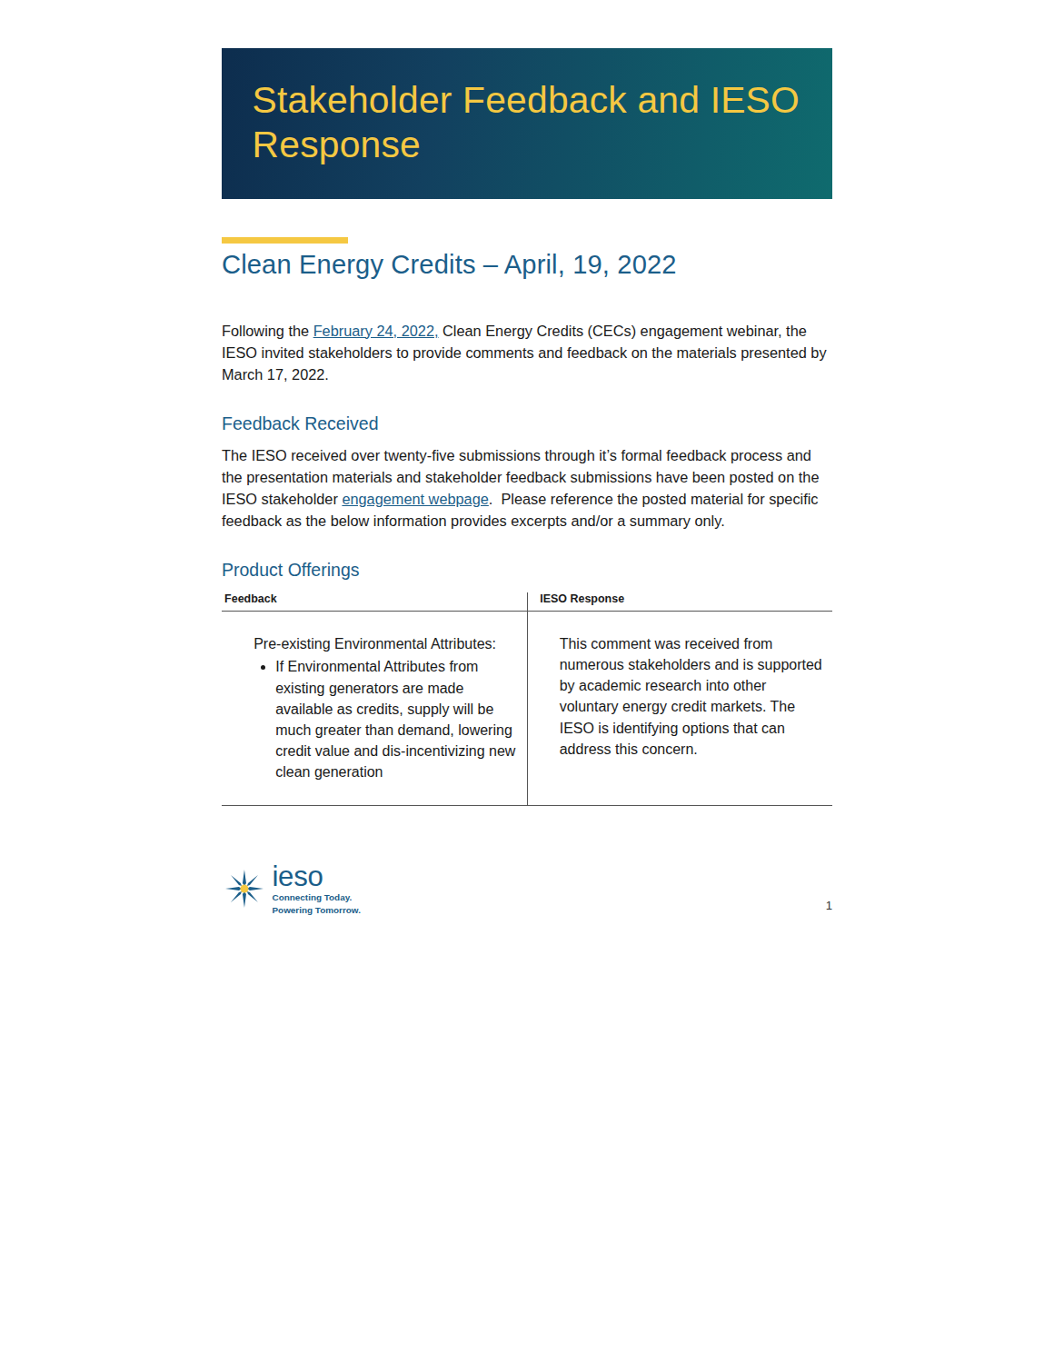Stakeholder Feedback and IESO
Response
Clean Energy Credits – April, 19, 2022
Following the February 24, 2022, Clean Energy Credits (CECs) engagement webinar, the IESO invited stakeholders to provide comments and feedback on the materials presented by March 17, 2022.
Feedback Received
The IESO received over twenty-five submissions through it’s formal feedback process and the presentation materials and stakeholder feedback submissions have been posted on the IESO stakeholder engagement webpage. Please reference the posted material for specific feedback as the below information provides excerpts and/or a summary only.
Product Offerings
| Feedback | IESO Response |
| --- | --- |
| Pre-existing Environmental Attributes: If Environmental Attributes from existing generators are made available as credits, supply will be much greater than demand, lowering credit value and dis-incentivizing new clean generation | This comment was received from numerous stakeholders and is supported by academic research into other voluntary energy credit markets. The IESO is identifying options that can address this concern. |
ieso Connecting Today.
Powering Tomorrow.
1